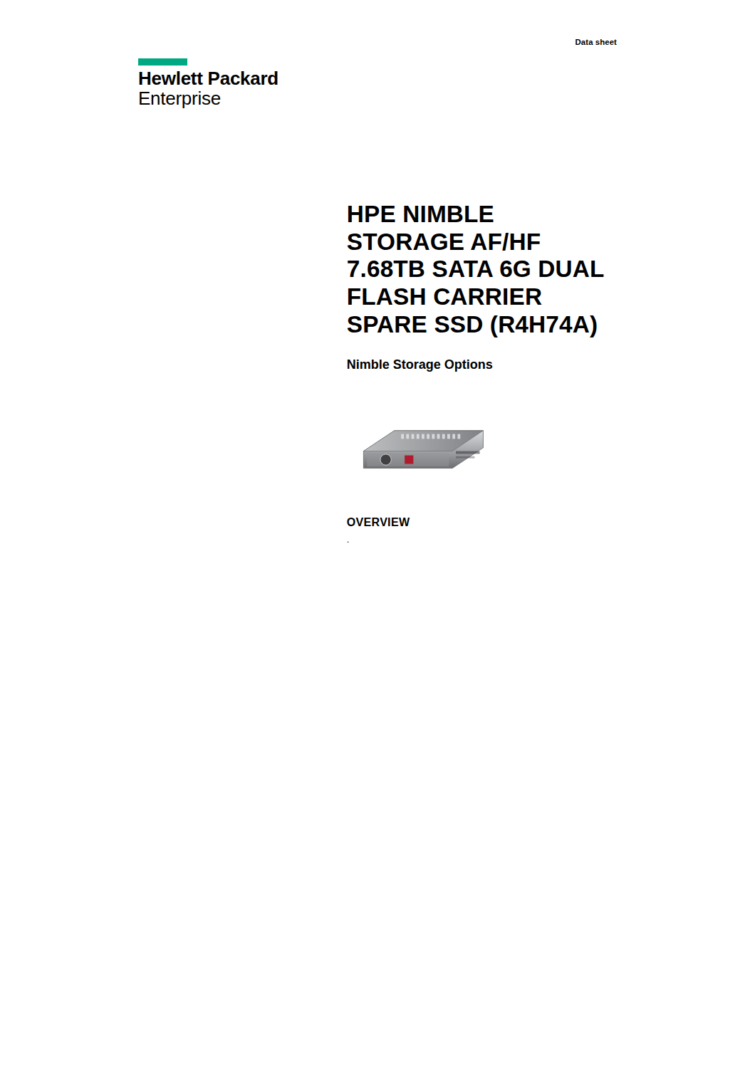Data sheet
Hewlett Packard
Enterprise
HPE Nimble Storage AF/HF 7.68TB SATA 6G Dual Flash Carrier Spare SSD (R4H74A)
Nimble Storage Options
Overview
.